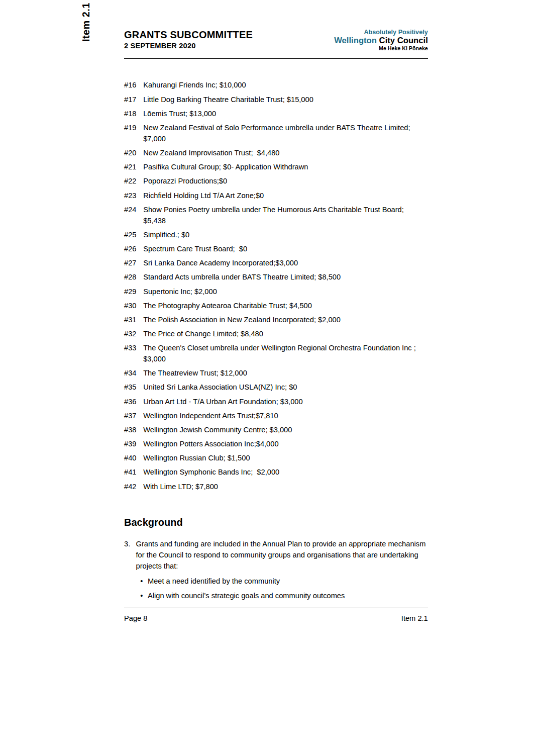Item 2.1
GRANTS SUBCOMMITTEE
2 SEPTEMBER 2020
Absolutely Positively
Wellington City Council
Me Heke Ki Pōneke
#16 Kahurangi Friends Inc; $10,000
#17 Little Dog Barking Theatre Charitable Trust; $15,000
#18 Lōemis Trust; $13,000
#19 New Zealand Festival of Solo Performance umbrella under BATS Theatre Limited; $7,000
#20 New Zealand Improvisation Trust; $4,480
#21 Pasifika Cultural Group; $0- Application Withdrawn
#22 Poporazzi Productions;$0
#23 Richfield Holding Ltd T/A Art Zone;$0
#24 Show Ponies Poetry umbrella under The Humorous Arts Charitable Trust Board; $5,438
#25 Simplified.; $0
#26 Spectrum Care Trust Board; $0
#27 Sri Lanka Dance Academy Incorporated;$3,000
#28 Standard Acts umbrella under BATS Theatre Limited; $8,500
#29 Supertonic Inc; $2,000
#30 The Photography Aotearoa Charitable Trust; $4,500
#31 The Polish Association in New Zealand Incorporated; $2,000
#32 The Price of Change Limited; $8,480
#33 The Queen's Closet umbrella under Wellington Regional Orchestra Foundation Inc ; $3,000
#34 The Theatreview Trust; $12,000
#35 United Sri Lanka Association USLA(NZ) Inc; $0
#36 Urban Art Ltd - T/A Urban Art Foundation; $3,000
#37 Wellington Independent Arts Trust;$7,810
#38 Wellington Jewish Community Centre; $3,000
#39 Wellington Potters Association Inc;$4,000
#40 Wellington Russian Club; $1,500
#41 Wellington Symphonic Bands Inc; $2,000
#42 With Lime LTD; $7,800
Background
3.
Grants and funding are included in the Annual Plan to provide an appropriate mechanism for the Council to respond to community groups and organisations that are undertaking projects that:
Meet a need identified by the community
Align with council’s strategic goals and community outcomes
Page 8
Item 2.1